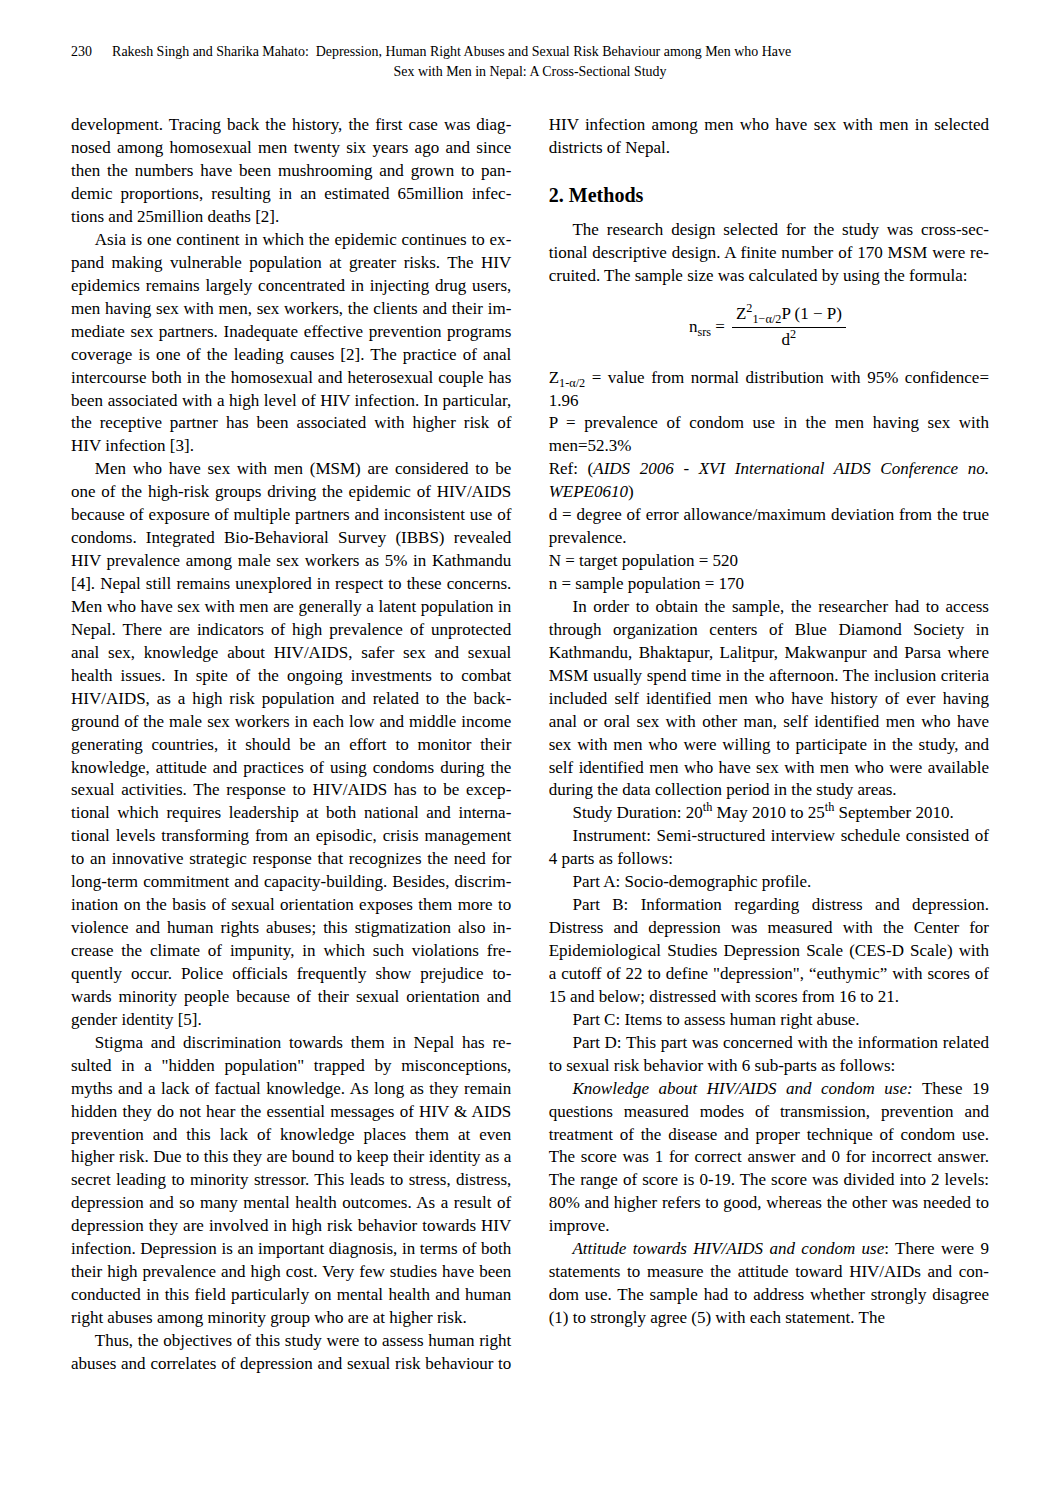230 Rakesh Singh and Sharika Mahato: Depression, Human Right Abuses and Sexual Risk Behaviour among Men who Have Sex with Men in Nepal: A Cross-Sectional Study
development. Tracing back the history, the first case was diagnosed among homosexual men twenty six years ago and since then the numbers have been mushrooming and grown to pandemic proportions, resulting in an estimated 65million infections and 25million deaths [2].
Asia is one continent in which the epidemic continues to expand making vulnerable population at greater risks. The HIV epidemics remains largely concentrated in injecting drug users, men having sex with men, sex workers, the clients and their immediate sex partners. Inadequate effective prevention programs coverage is one of the leading causes [2]. The practice of anal intercourse both in the homosexual and heterosexual couple has been associated with a high level of HIV infection. In particular, the receptive partner has been associated with higher risk of HIV infection [3].
Men who have sex with men (MSM) are considered to be one of the high-risk groups driving the epidemic of HIV/AIDS because of exposure of multiple partners and inconsistent use of condoms. Integrated Bio-Behavioral Survey (IBBS) revealed HIV prevalence among male sex workers as 5% in Kathmandu [4]. Nepal still remains unexplored in respect to these concerns. Men who have sex with men are generally a latent population in Nepal. There are indicators of high prevalence of unprotected anal sex, knowledge about HIV/AIDS, safer sex and sexual health issues. In spite of the ongoing investments to combat HIV/AIDS, as a high risk population and related to the background of the male sex workers in each low and middle income generating countries, it should be an effort to monitor their knowledge, attitude and practices of using condoms during the sexual activities. The response to HIV/AIDS has to be exceptional which requires leadership at both national and international levels transforming from an episodic, crisis management to an innovative strategic response that recognizes the need for long-term commitment and capacity-building. Besides, discrimination on the basis of sexual orientation exposes them more to violence and human rights abuses; this stigmatization also increase the climate of impunity, in which such violations frequently occur. Police officials frequently show prejudice towards minority people because of their sexual orientation and gender identity [5].
Stigma and discrimination towards them in Nepal has resulted in a "hidden population" trapped by misconceptions, myths and a lack of factual knowledge. As long as they remain hidden they do not hear the essential messages of HIV & AIDS prevention and this lack of knowledge places them at even higher risk. Due to this they are bound to keep their identity as a secret leading to minority stressor. This leads to stress, distress, depression and so many mental health outcomes. As a result of depression they are involved in high risk behavior towards HIV infection. Depression is an important diagnosis, in terms of both their high prevalence and high cost. Very few studies have been conducted in this field particularly on mental health and human right abuses among minority group who are at higher risk.
Thus, the objectives of this study were to assess human right abuses and correlates of depression and sexual risk behaviour to HIV infection among men who have sex with men in selected districts of Nepal.
2. Methods
The research design selected for the study was cross-sectional descriptive design. A finite number of 170 MSM were recruited. The sample size was calculated by using the formula:
nsrs = Z21−α/2P (1 − P) d2
Z1-α/2 = value from normal distribution with 95% confidence= 1.96
P = prevalence of condom use in the men having sex with men=52.3%
Ref: (AIDS 2006 - XVI International AIDS Conference no. WEPE0610)
d = degree of error allowance/maximum deviation from the true prevalence.
N = target population = 520
n = sample population = 170
In order to obtain the sample, the researcher had to access through organization centers of Blue Diamond Society in Kathmandu, Bhaktapur, Lalitpur, Makwanpur and Parsa where MSM usually spend time in the afternoon. The inclusion criteria included self identified men who have history of ever having anal or oral sex with other man, self identified men who have sex with men who were willing to participate in the study, and self identified men who have sex with men who were available during the data collection period in the study areas.
Study Duration: 20th May 2010 to 25th September 2010.
Instrument: Semi-structured interview schedule consisted of 4 parts as follows:
Part A: Socio-demographic profile.
Part B: Information regarding distress and depression. Distress and depression was measured with the Center for Epidemiological Studies Depression Scale (CES-D Scale) with a cutoff of 22 to define "depression", “euthymic” with scores of 15 and below; distressed with scores from 16 to 21.
Part C: Items to assess human right abuse.
Part D: This part was concerned with the information related to sexual risk behavior with 6 sub-parts as follows:
Knowledge about HIV/AIDS and condom use: These 19 questions measured modes of transmission, prevention and treatment of the disease and proper technique of condom use. The score was 1 for correct answer and 0 for incorrect answer. The range of score is 0-19. The score was divided into 2 levels: 80% and higher refers to good, whereas the other was needed to improve.
Attitude towards HIV/AIDS and condom use: There were 9 statements to measure the attitude toward HIV/AIDs and condom use. The sample had to address whether strongly disagree (1) to strongly agree (5) with each statement. The